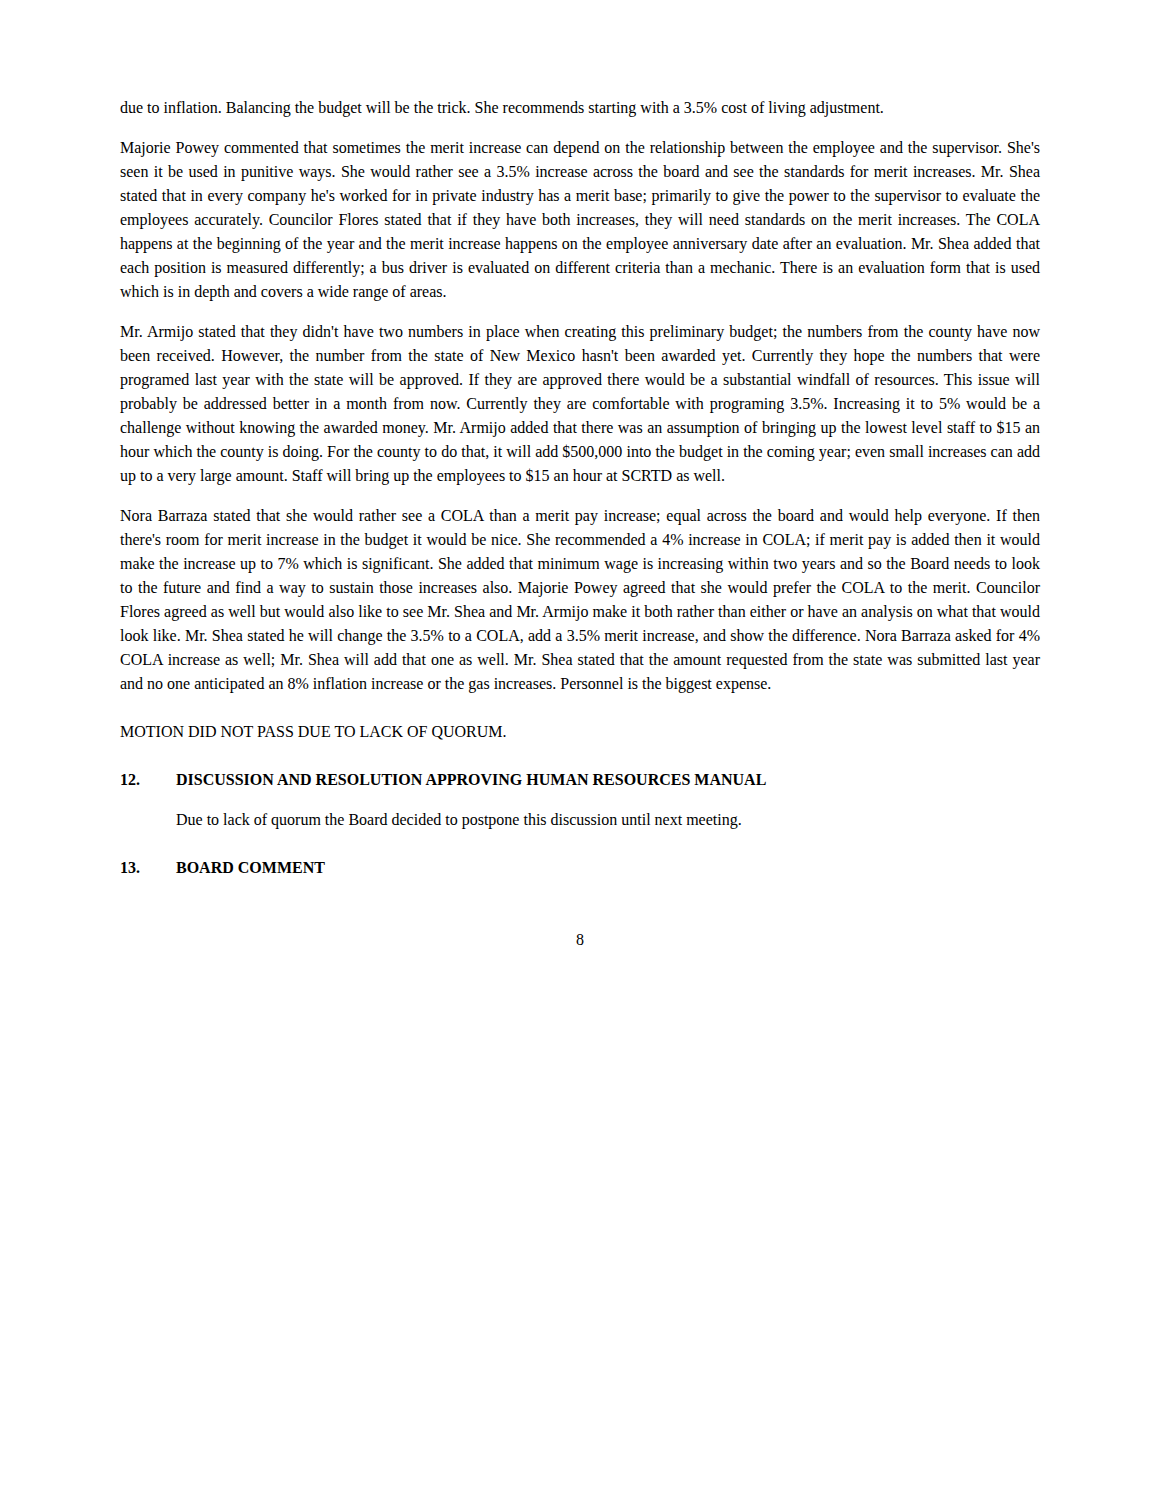due to inflation. Balancing the budget will be the trick. She recommends starting with a 3.5% cost of living adjustment.
Majorie Powey commented that sometimes the merit increase can depend on the relationship between the employee and the supervisor. She's seen it be used in punitive ways. She would rather see a 3.5% increase across the board and see the standards for merit increases. Mr. Shea stated that in every company he's worked for in private industry has a merit base; primarily to give the power to the supervisor to evaluate the employees accurately. Councilor Flores stated that if they have both increases, they will need standards on the merit increases. The COLA happens at the beginning of the year and the merit increase happens on the employee anniversary date after an evaluation. Mr. Shea added that each position is measured differently; a bus driver is evaluated on different criteria than a mechanic. There is an evaluation form that is used which is in depth and covers a wide range of areas.
Mr. Armijo stated that they didn't have two numbers in place when creating this preliminary budget; the numbers from the county have now been received. However, the number from the state of New Mexico hasn't been awarded yet. Currently they hope the numbers that were programed last year with the state will be approved. If they are approved there would be a substantial windfall of resources. This issue will probably be addressed better in a month from now. Currently they are comfortable with programing 3.5%. Increasing it to 5% would be a challenge without knowing the awarded money. Mr. Armijo added that there was an assumption of bringing up the lowest level staff to $15 an hour which the county is doing. For the county to do that, it will add $500,000 into the budget in the coming year; even small increases can add up to a very large amount. Staff will bring up the employees to $15 an hour at SCRTD as well.
Nora Barraza stated that she would rather see a COLA than a merit pay increase; equal across the board and would help everyone. If then there's room for merit increase in the budget it would be nice. She recommended a 4% increase in COLA; if merit pay is added then it would make the increase up to 7% which is significant. She added that minimum wage is increasing within two years and so the Board needs to look to the future and find a way to sustain those increases also. Majorie Powey agreed that she would prefer the COLA to the merit. Councilor Flores agreed as well but would also like to see Mr. Shea and Mr. Armijo make it both rather than either or have an analysis on what that would look like. Mr. Shea stated he will change the 3.5% to a COLA, add a 3.5% merit increase, and show the difference. Nora Barraza asked for 4% COLA increase as well; Mr. Shea will add that one as well. Mr. Shea stated that the amount requested from the state was submitted last year and no one anticipated an 8% inflation increase or the gas increases. Personnel is the biggest expense.
MOTION DID NOT PASS DUE TO LACK OF QUORUM.
12.
DISCUSSION AND RESOLUTION APPROVING HUMAN RESOURCES MANUAL
Due to lack of quorum the Board decided to postpone this discussion until next meeting.
13.
BOARD COMMENT
8